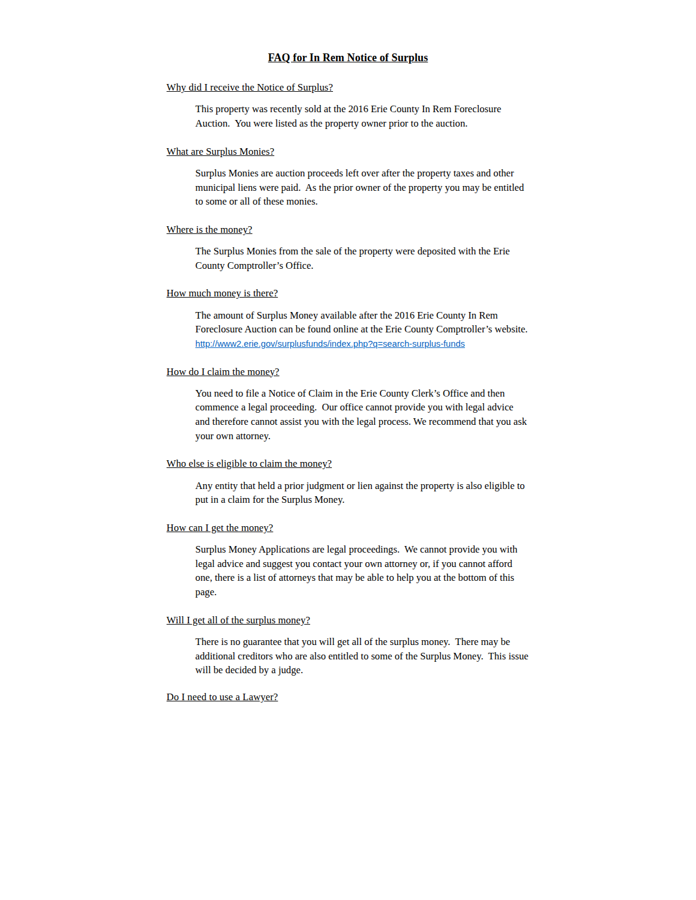FAQ for In Rem Notice of Surplus
Why did I receive the Notice of Surplus?
This property was recently sold at the 2016 Erie County In Rem Foreclosure Auction. You were listed as the property owner prior to the auction.
What are Surplus Monies?
Surplus Monies are auction proceeds left over after the property taxes and other municipal liens were paid. As the prior owner of the property you may be entitled to some or all of these monies.
Where is the money?
The Surplus Monies from the sale of the property were deposited with the Erie County Comptroller’s Office.
How much money is there?
The amount of Surplus Money available after the 2016 Erie County In Rem Foreclosure Auction can be found online at the Erie County Comptroller’s website. http://www2.erie.gov/surplusfunds/index.php?q=search-surplus-funds
How do I claim the money?
You need to file a Notice of Claim in the Erie County Clerk’s Office and then commence a legal proceeding. Our office cannot provide you with legal advice and therefore cannot assist you with the legal process. We recommend that you ask your own attorney.
Who else is eligible to claim the money?
Any entity that held a prior judgment or lien against the property is also eligible to put in a claim for the Surplus Money.
How can I get the money?
Surplus Money Applications are legal proceedings. We cannot provide you with legal advice and suggest you contact your own attorney or, if you cannot afford one, there is a list of attorneys that may be able to help you at the bottom of this page.
Will I get all of the surplus money?
There is no guarantee that you will get all of the surplus money. There may be additional creditors who are also entitled to some of the Surplus Money. This issue will be decided by a judge.
Do I need to use a Lawyer?